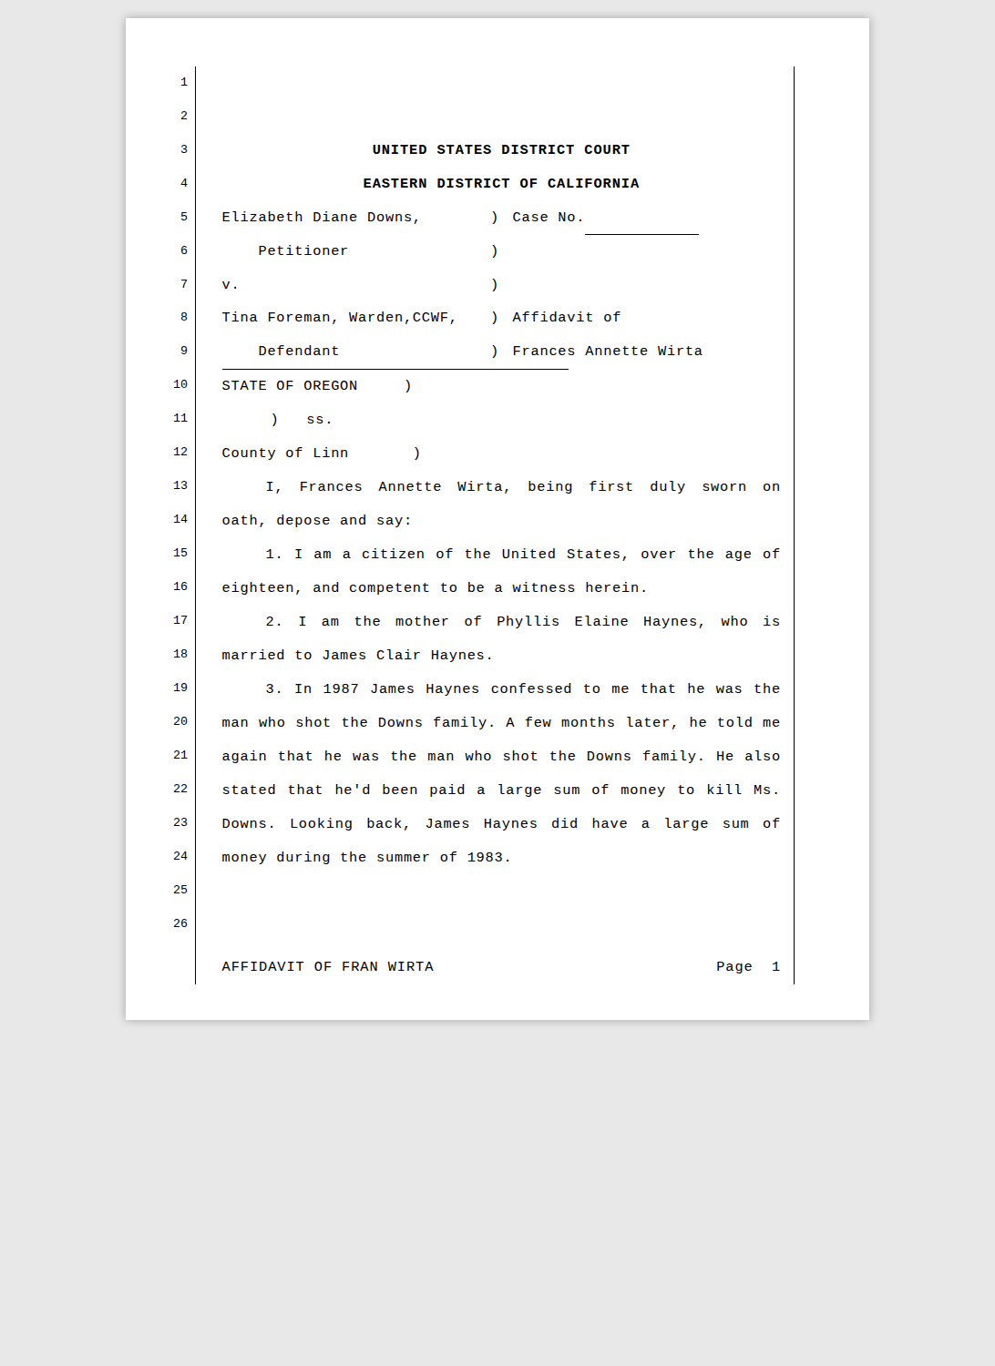1
2
3
4
5
6
7
8
9
10
11
12
13
14
15
16
17
18
19
20
21
22
23
24
25
26
UNITED STATES DISTRICT COURT
EASTERN DISTRICT OF CALIFORNIA
| Elizabeth Diane Downs, | ) | Case No. |
| Petitioner | ) | |
| v. | ) | |
| Tina Foreman, Warden,CCWF, | ) | Affidavit of |
| Defendant | ) | Frances Annette Wirta |
STATE OF OREGON )
) ss.
County of Linn )
I, Frances Annette Wirta, being first duly sworn on oath, depose and say:
1. I am a citizen of the United States, over the age of eighteen, and competent to be a witness herein.
2. I am the mother of Phyllis Elaine Haynes, who is married to James Clair Haynes.
3. In 1987 James Haynes confessed to me that he was the man who shot the Downs family. A few months later, he told me again that he was the man who shot the Downs family. He also stated that he'd been paid a large sum of money to kill Ms. Downs. Looking back, James Haynes did have a large sum of money during the summer of 1983.
AFFIDAVIT OF FRAN WIRTA Page 1